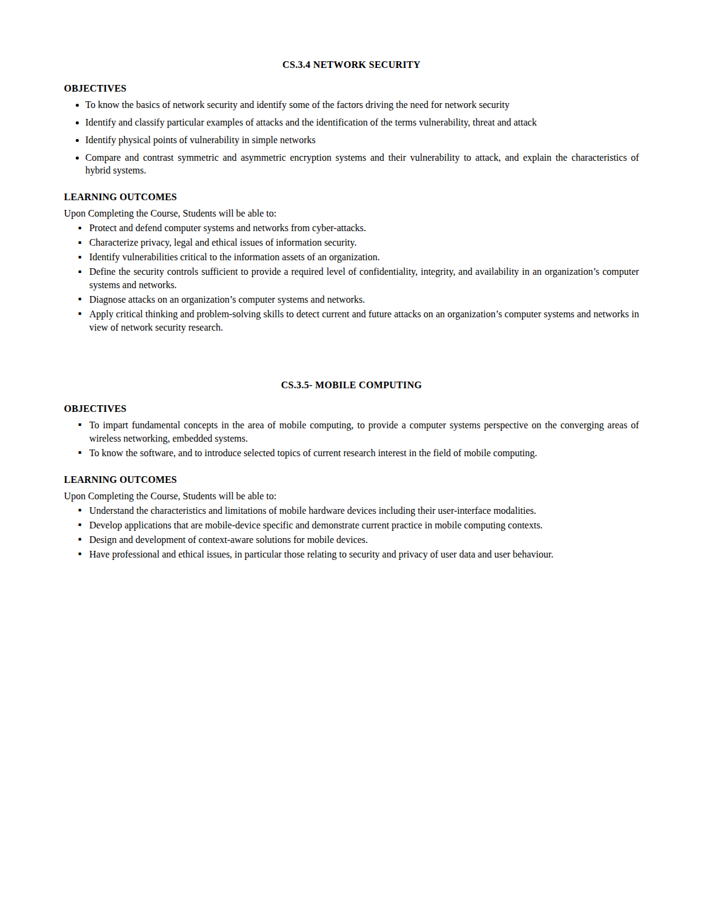CS.3.4 NETWORK SECURITY
OBJECTIVES
To know the basics of network security and identify some of the factors driving the need for network security
Identify and classify particular examples of attacks and the identification of the terms vulnerability, threat and attack
Identify physical points of vulnerability in simple networks
Compare and contrast symmetric and asymmetric encryption systems and their vulnerability to attack, and explain the characteristics of hybrid systems.
LEARNING OUTCOMES
Upon Completing the Course, Students will be able to:
Protect and defend computer systems and networks from cyber-attacks.
Characterize privacy, legal and ethical issues of information security.
Identify vulnerabilities critical to the information assets of an organization.
Define the security controls sufficient to provide a required level of confidentiality, integrity, and availability in an organization’s computer systems and networks.
Diagnose attacks on an organization’s computer systems and networks.
Apply critical thinking and problem-solving skills to detect current and future attacks on an organization’s computer systems and networks in view of network security research.
CS.3.5- MOBILE COMPUTING
OBJECTIVES
To impart fundamental concepts in the area of mobile computing, to provide a computer systems perspective on the converging areas of wireless networking, embedded systems.
To know the software, and to introduce selected topics of current research interest in the field of mobile computing.
LEARNING OUTCOMES
Upon Completing the Course, Students will be able to:
Understand the characteristics and limitations of mobile hardware devices including their user-interface modalities.
Develop applications that are mobile-device specific and demonstrate current practice in mobile computing contexts.
Design and development of context-aware solutions for mobile devices.
Have professional and ethical issues, in particular those relating to security and privacy of user data and user behaviour.